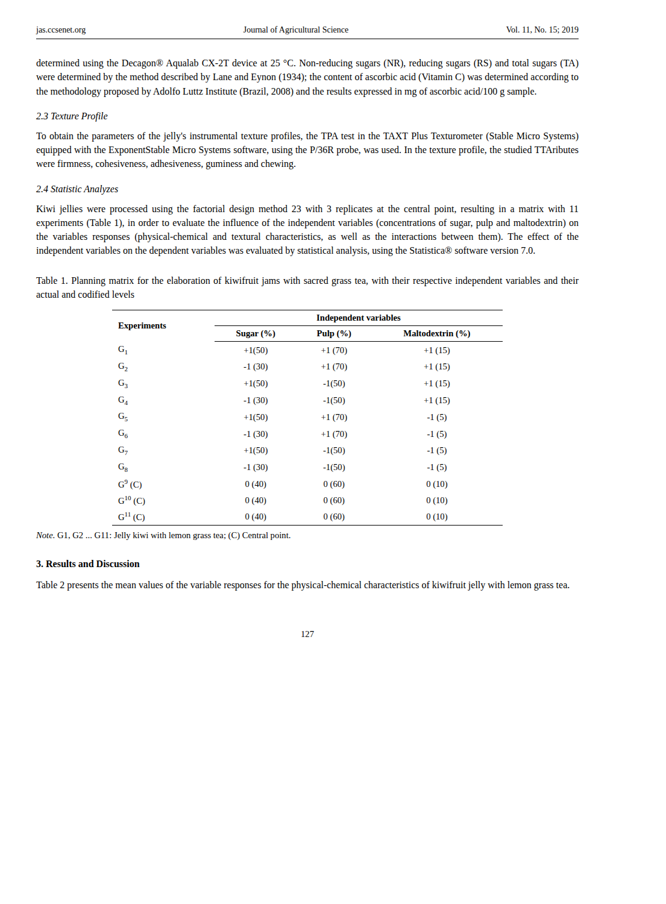jas.ccsenet.org
Journal of Agricultural Science
Vol. 11, No. 15; 2019
determined using the Decagon® Aqualab CX-2T device at 25 °C. Non-reducing sugars (NR), reducing sugars (RS) and total sugars (TA) were determined by the method described by Lane and Eynon (1934); the content of ascorbic acid (Vitamin C) was determined according to the methodology proposed by Adolfo Luttz Institute (Brazil, 2008) and the results expressed in mg of ascorbic acid/100 g sample.
2.3 Texture Profile
To obtain the parameters of the jelly's instrumental texture profiles, the TPA test in the TAXT Plus Texturometer (Stable Micro Systems) equipped with the ExponentStable Micro Systems software, using the P/36R probe, was used. In the texture profile, the studied TTAributes were firmness, cohesiveness, adhesiveness, guminess and chewing.
2.4 Statistic Analyzes
Kiwi jellies were processed using the factorial design method 23 with 3 replicates at the central point, resulting in a matrix with 11 experiments (Table 1), in order to evaluate the influence of the independent variables (concentrations of sugar, pulp and maltodextrin) on the variables responses (physical-chemical and textural characteristics, as well as the interactions between them). The effect of the independent variables on the dependent variables was evaluated by statistical analysis, using the Statistica® software version 7.0.
Table 1. Planning matrix for the elaboration of kiwifruit jams with sacred grass tea, with their respective independent variables and their actual and codified levels
| Experiments | Independent variables |
| --- | --- |
| Sugar (%) | Pulp (%) | Maltodextrin (%) |
| G 1 | +1(50) | +1 (70) | +1 (15) |
| G 2 | -1 (30) | +1 (70) | +1 (15) |
| G 3 | +1(50) | -1(50) | +1 (15) |
| G 4 | -1 (30) | -1(50) | +1 (15) |
| G 5 | +1(50) | +1 (70) | -1 (5) |
| G 6 | -1 (30) | +1 (70) | -1 (5) |
| G 7 | +1(50) | -1(50) | -1 (5) |
| G 8 | -1 (30) | -1(50) | -1 (5) |
| G 9 (C) | 0 (40) | 0 (60) | 0 (10) |
| G 10 (C) | 0 (40) | 0 (60) | 0 (10) |
| G 11 (C) | 0 (40) | 0 (60) | 0 (10) |
Note. G1, G2 ... G11: Jelly kiwi with lemon grass tea; (C) Central point.
3. Results and Discussion
Table 2 presents the mean values of the variable responses for the physical-chemical characteristics of kiwifruit jelly with lemon grass tea.
127